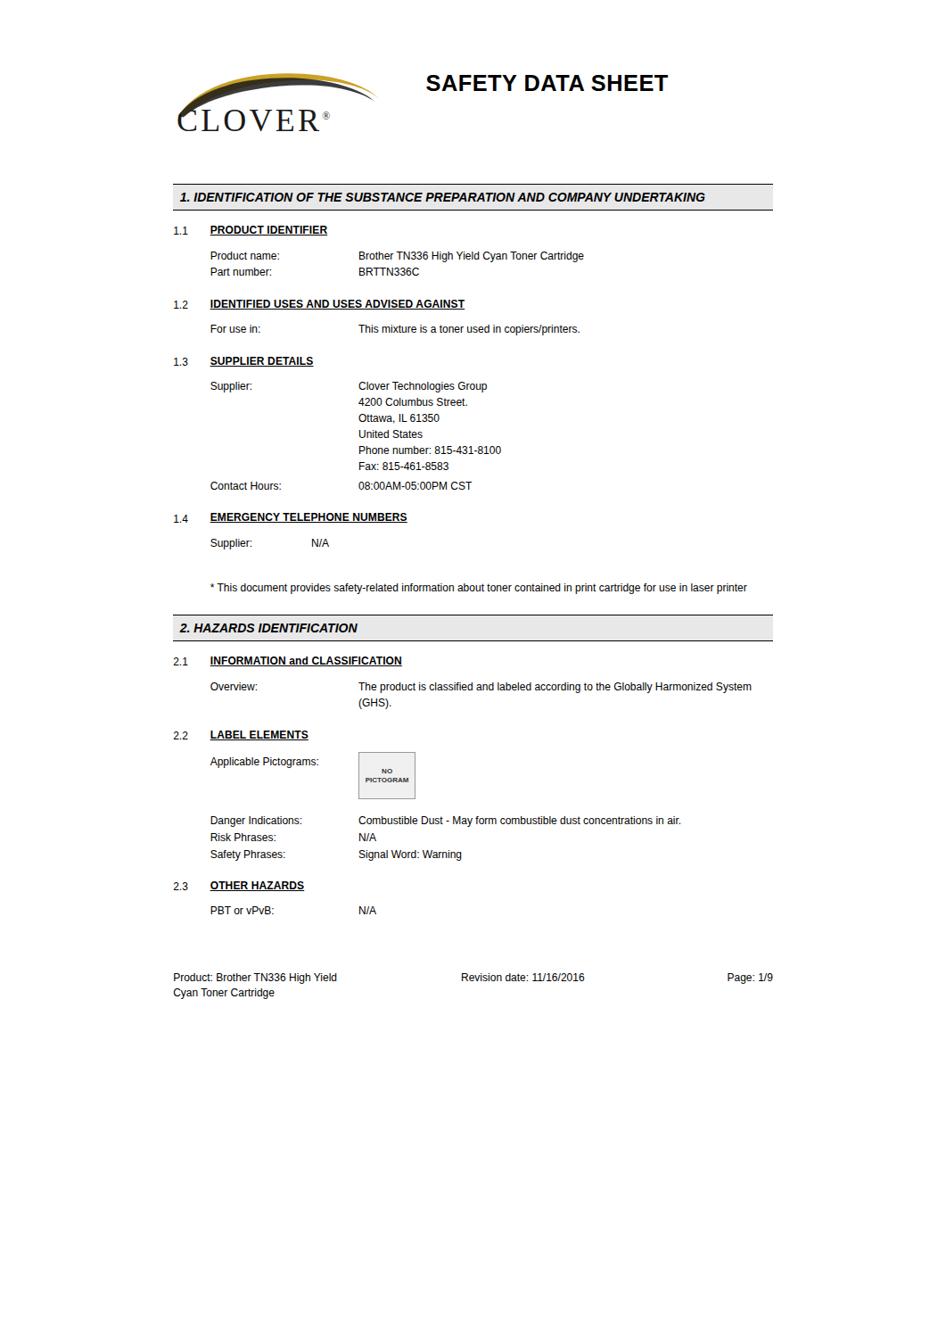CLOVER®
SAFETY DATA SHEET
1. IDENTIFICATION OF THE SUBSTANCE PREPARATION AND COMPANY UNDERTAKING
1.1
PRODUCT IDENTIFIER
Product name:
Brother TN336 High Yield Cyan Toner Cartridge
Part number:
BRTTN336C
1.2
IDENTIFIED USES AND USES ADVISED AGAINST
For use in:
This mixture is a toner used in copiers/printers.
1.3
SUPPLIER DETAILS
Supplier:
Clover Technologies Group
4200 Columbus Street.
Ottawa, IL 61350
United States
Phone number: 815-431-8100
Fax: 815-461-8583
Contact Hours:
08:00AM-05:00PM CST
1.4
EMERGENCY TELEPHONE NUMBERS
Supplier:
N/A
* This document provides safety-related information about toner contained in print cartridge for use in laser printer
2. HAZARDS IDENTIFICATION
2.1
INFORMATION and CLASSIFICATION
Overview:
The product is classified and labeled according to the Globally Harmonized System (GHS).
2.2
LABEL ELEMENTS
Applicable Pictograms:
NO
PICTOGRAM
Danger Indications:
Combustible Dust - May form combustible dust concentrations in air.
Risk Phrases:
N/A
Safety Phrases:
Signal Word: Warning
2.3
OTHER HAZARDS
PBT or vPvB:
N/A
Product: Brother TN336 High Yield
Cyan Toner Cartridge
Revision date: 11/16/2016
Page: 1/9